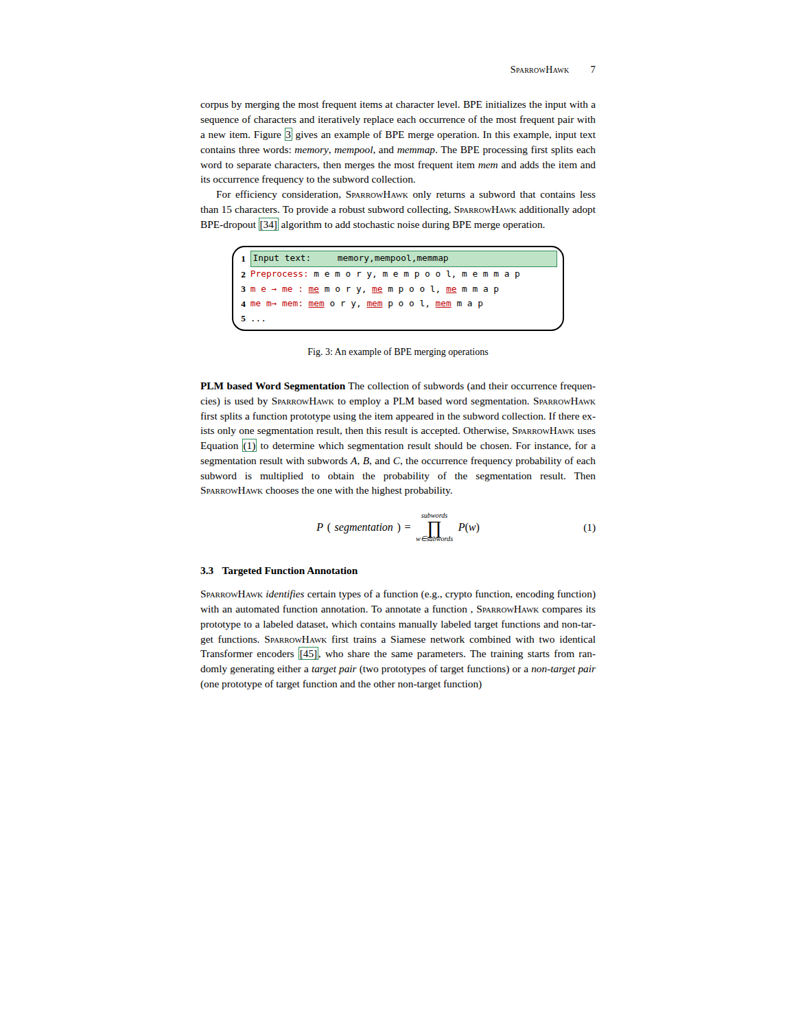SparrowHawk 7
corpus by merging the most frequent items at character level. BPE initializes the input with a sequence of characters and iteratively replace each occurrence of the most frequent pair with a new item. Figure 3 gives an example of BPE merge operation. In this example, input text contains three words: memory, mempool, and memmap. The BPE processing first splits each word to separate characters, then merges the most frequent item mem and adds the item and its occurrence frequency to the subword collection.
For efficiency consideration, SparrowHawk only returns a subword that contains less than 15 characters. To provide a robust subword collecting, SparrowHawk additionally adopt BPE-dropout [34] algorithm to add stochastic noise during BPE merge operation.
1 Input text: memory,mempool,memmap
2 Preprocess: m e m o r y, m e m p o o l, m e m m a p
3 m e → me : me m o r y, me m p o o l, me m m a p
4 me m→ mem: mem o r y, mem p o o l, mem m a p
5 ...
Fig. 3: An example of BPE merging operations
PLM based Word Segmentation The collection of subwords (and their occurrence frequencies) is used by SparrowHawk to employ a PLM based word segmentation. SparrowHawk first splits a function prototype using the item appeared in the subword collection. If there exists only one segmentation result, then this result is accepted. Otherwise, SparrowHawk uses Equation (1) to determine which segmentation result should be chosen. For instance, for a segmentation result with subwords A, B, and C, the occurrence frequency probability of each subword is multiplied to obtain the probability of the segmentation result. Then SparrowHawk chooses the one with the highest probability.
P(segmentation) = subwords ∏ w∈subwords P(w)
(1)
3.3 Targeted Function Annotation
SparrowHawk identifies certain types of a function (e.g., crypto function, encoding function) with an automated function annotation. To annotate a function , SparrowHawk compares its prototype to a labeled dataset, which contains manually labeled target functions and non-target functions. SparrowHawk first trains a Siamese network combined with two identical Transformer encoders [45], who share the same parameters. The training starts from randomly generating either a target pair (two prototypes of target functions) or a non-target pair (one prototype of target function and the other non-target function)